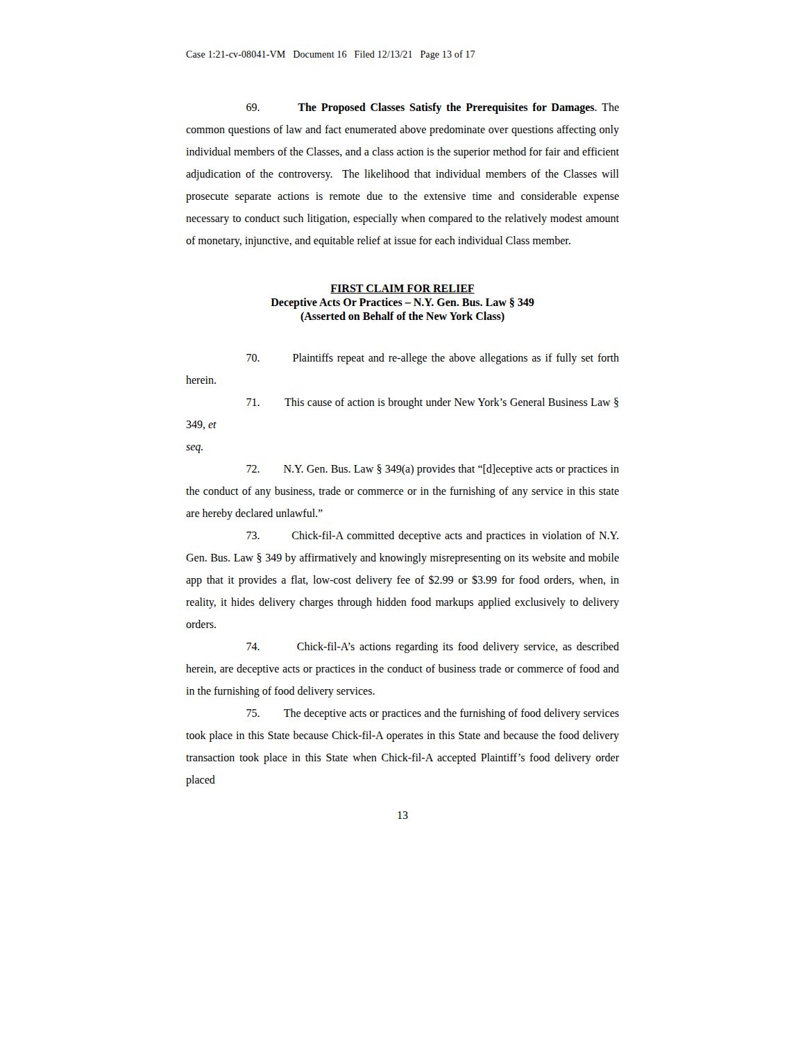Case 1:21-cv-08041-VM Document 16 Filed 12/13/21 Page 13 of 17
69. The Proposed Classes Satisfy the Prerequisites for Damages. The common questions of law and fact enumerated above predominate over questions affecting only individual members of the Classes, and a class action is the superior method for fair and efficient adjudication of the controversy. The likelihood that individual members of the Classes will prosecute separate actions is remote due to the extensive time and considerable expense necessary to conduct such litigation, especially when compared to the relatively modest amount of monetary, injunctive, and equitable relief at issue for each individual Class member.
FIRST CLAIM FOR RELIEF
Deceptive Acts Or Practices – N.Y. Gen. Bus. Law § 349
(Asserted on Behalf of the New York Class)
70. Plaintiffs repeat and re-allege the above allegations as if fully set forth herein.
71. This cause of action is brought under New York’s General Business Law § 349, et
seq.
72. N.Y. Gen. Bus. Law § 349(a) provides that “[d]eceptive acts or practices in the conduct of any business, trade or commerce or in the furnishing of any service in this state are hereby declared unlawful.”
73. Chick-fil-A committed deceptive acts and practices in violation of N.Y. Gen. Bus. Law § 349 by affirmatively and knowingly misrepresenting on its website and mobile app that it provides a flat, low-cost delivery fee of $2.99 or $3.99 for food orders, when, in reality, it hides delivery charges through hidden food markups applied exclusively to delivery orders.
74. Chick-fil-A’s actions regarding its food delivery service, as described herein, are deceptive acts or practices in the conduct of business trade or commerce of food and in the furnishing of food delivery services.
75. The deceptive acts or practices and the furnishing of food delivery services took place in this State because Chick-fil-A operates in this State and because the food delivery transaction took place in this State when Chick-fil-A accepted Plaintiff’s food delivery order placed
13